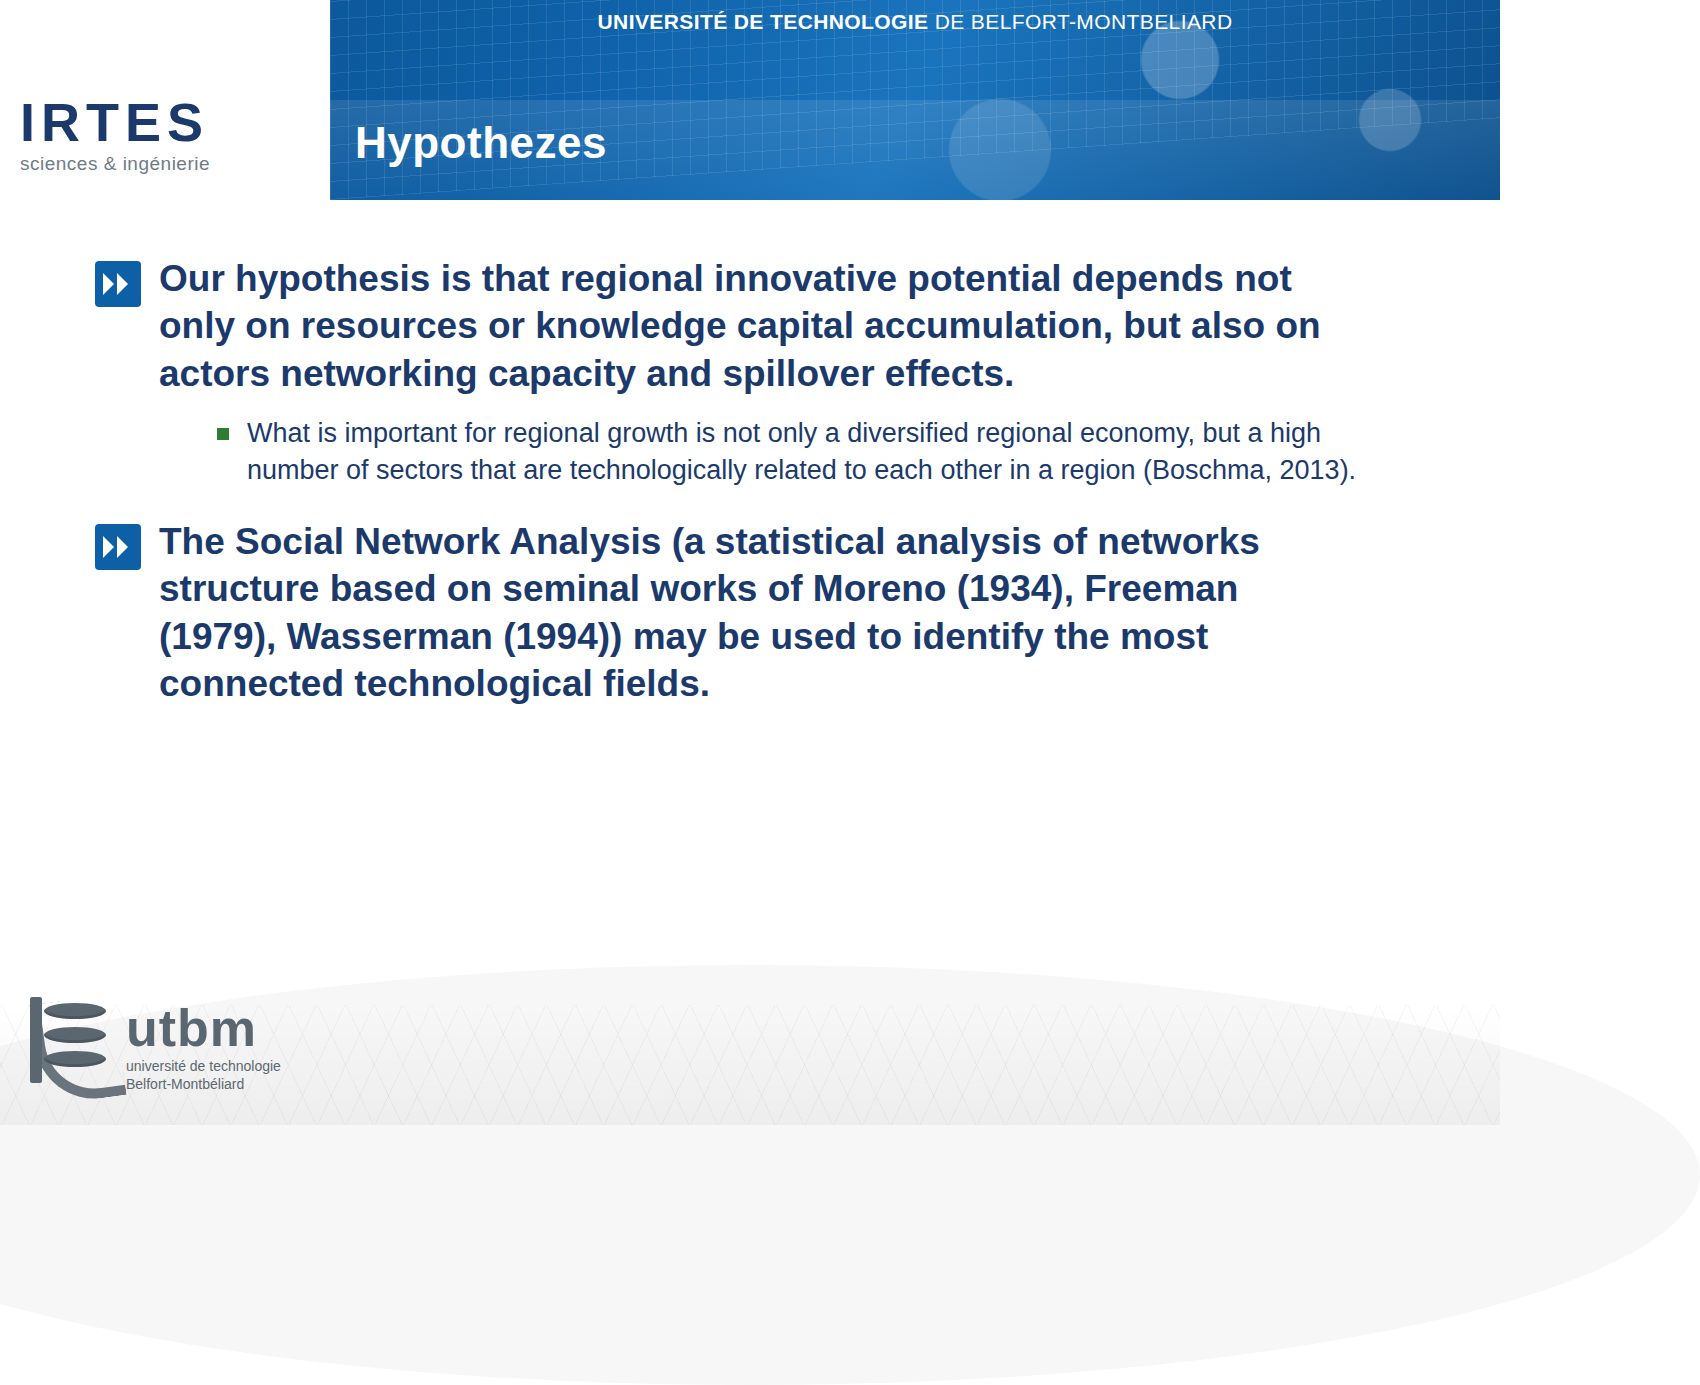UNIVERSITÉ DE TECHNOLOGIE DE BELFORT-MONTBELIARD
Hypothezes
IRTES
sciences & ingénierie
Our hypothesis is that regional innovative potential depends not only on resources or knowledge capital accumulation, but also on actors networking capacity and spillover effects.
What is important for regional growth is not only a diversified regional economy, but a high number of sectors that are technologically related to each other in a region (Boschma, 2013).
The Social Network Analysis (a statistical analysis of networks structure based on seminal works of Moreno (1934), Freeman (1979), Wasserman (1994)) may be used to identify the most connected technological fields.
utbm
université de technologie
Belfort-Montbéliard